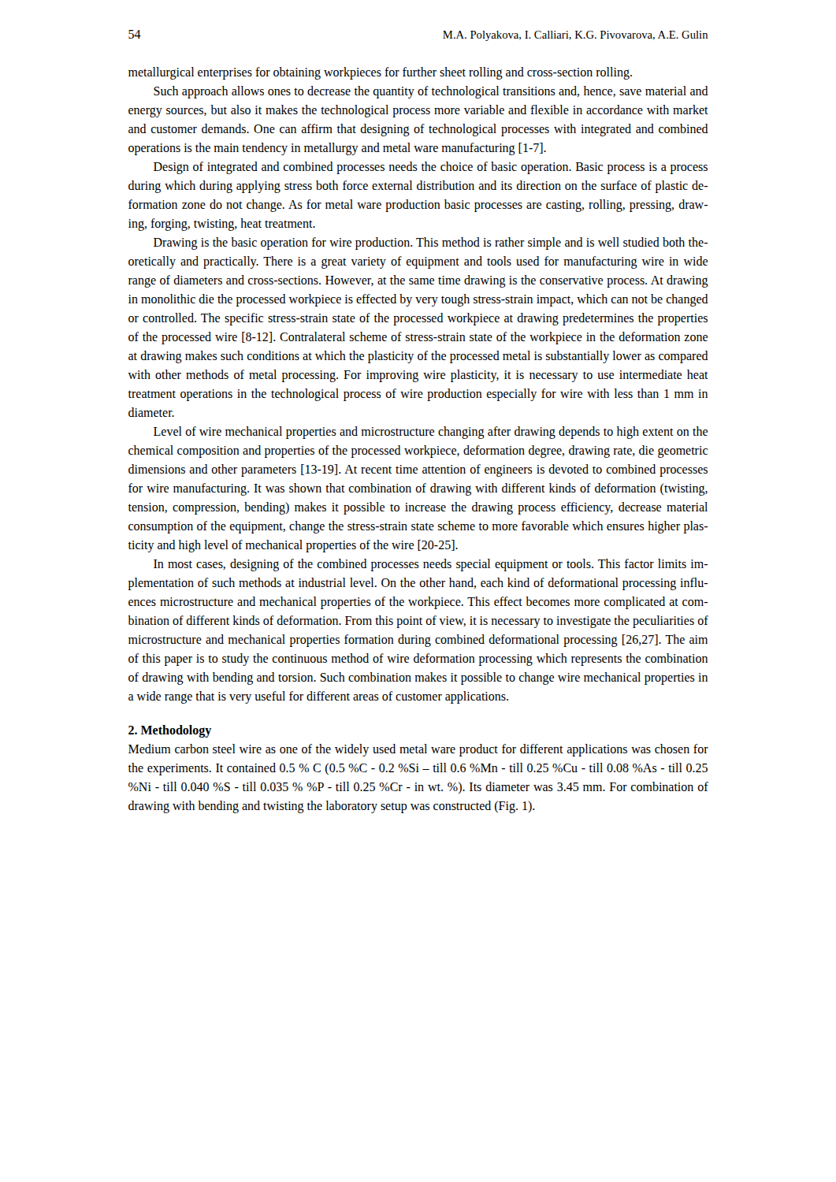54 M.A. Polyakova, I. Calliari, K.G. Pivovarova, A.E. Gulin
metallurgical enterprises for obtaining workpieces for further sheet rolling and cross-section rolling.
Such approach allows ones to decrease the quantity of technological transitions and, hence, save material and energy sources, but also it makes the technological process more variable and flexible in accordance with market and customer demands. One can affirm that designing of technological processes with integrated and combined operations is the main tendency in metallurgy and metal ware manufacturing [1-7].
Design of integrated and combined processes needs the choice of basic operation. Basic process is a process during which during applying stress both force external distribution and its direction on the surface of plastic deformation zone do not change. As for metal ware production basic processes are casting, rolling, pressing, drawing, forging, twisting, heat treatment.
Drawing is the basic operation for wire production. This method is rather simple and is well studied both theoretically and practically. There is a great variety of equipment and tools used for manufacturing wire in wide range of diameters and cross-sections. However, at the same time drawing is the conservative process. At drawing in monolithic die the processed workpiece is effected by very tough stress-strain impact, which can not be changed or controlled. The specific stress-strain state of the processed workpiece at drawing predetermines the properties of the processed wire [8-12]. Contralateral scheme of stress-strain state of the workpiece in the deformation zone at drawing makes such conditions at which the plasticity of the processed metal is substantially lower as compared with other methods of metal processing. For improving wire plasticity, it is necessary to use intermediate heat treatment operations in the technological process of wire production especially for wire with less than 1 mm in diameter.
Level of wire mechanical properties and microstructure changing after drawing depends to high extent on the chemical composition and properties of the processed workpiece, deformation degree, drawing rate, die geometric dimensions and other parameters [13-19]. At recent time attention of engineers is devoted to combined processes for wire manufacturing. It was shown that combination of drawing with different kinds of deformation (twisting, tension, compression, bending) makes it possible to increase the drawing process efficiency, decrease material consumption of the equipment, change the stress-strain state scheme to more favorable which ensures higher plasticity and high level of mechanical properties of the wire [20-25].
In most cases, designing of the combined processes needs special equipment or tools. This factor limits implementation of such methods at industrial level. On the other hand, each kind of deformational processing influences microstructure and mechanical properties of the workpiece. This effect becomes more complicated at combination of different kinds of deformation. From this point of view, it is necessary to investigate the peculiarities of microstructure and mechanical properties formation during combined deformational processing [26,27]. The aim of this paper is to study the continuous method of wire deformation processing which represents the combination of drawing with bending and torsion. Such combination makes it possible to change wire mechanical properties in a wide range that is very useful for different areas of customer applications.
2. Methodology
Medium carbon steel wire as one of the widely used metal ware product for different applications was chosen for the experiments. It contained 0.5 % C (0.5 %C - 0.2 %Si – till 0.6 %Mn - till 0.25 %Cu - till 0.08 %As - till 0.25 %Ni - till 0.040 %S - till 0.035 % %P - till 0.25 %Cr - in wt. %). Its diameter was 3.45 mm. For combination of drawing with bending and twisting the laboratory setup was constructed (Fig. 1).